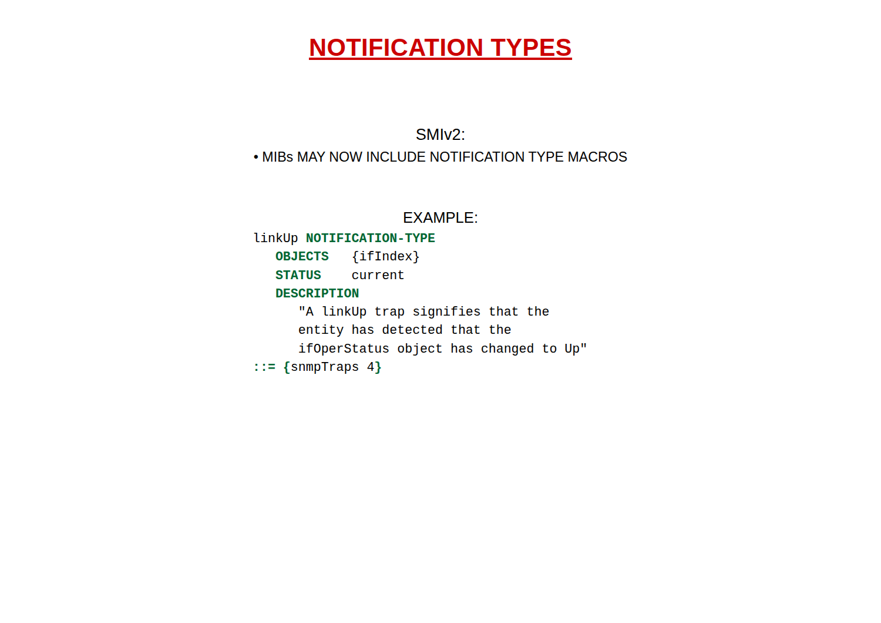NOTIFICATION TYPES
SMIv2:
• MIBs MAY NOW INCLUDE NOTIFICATION TYPE MACROS
EXAMPLE:
linkUp NOTIFICATION-TYPE
   OBJECTS   {ifIndex}
   STATUS    current
   DESCRIPTION
      "A linkUp trap signifies that the
      entity has detected that the
      ifOperStatus object has changed to Up"
::= {snmpTraps 4}